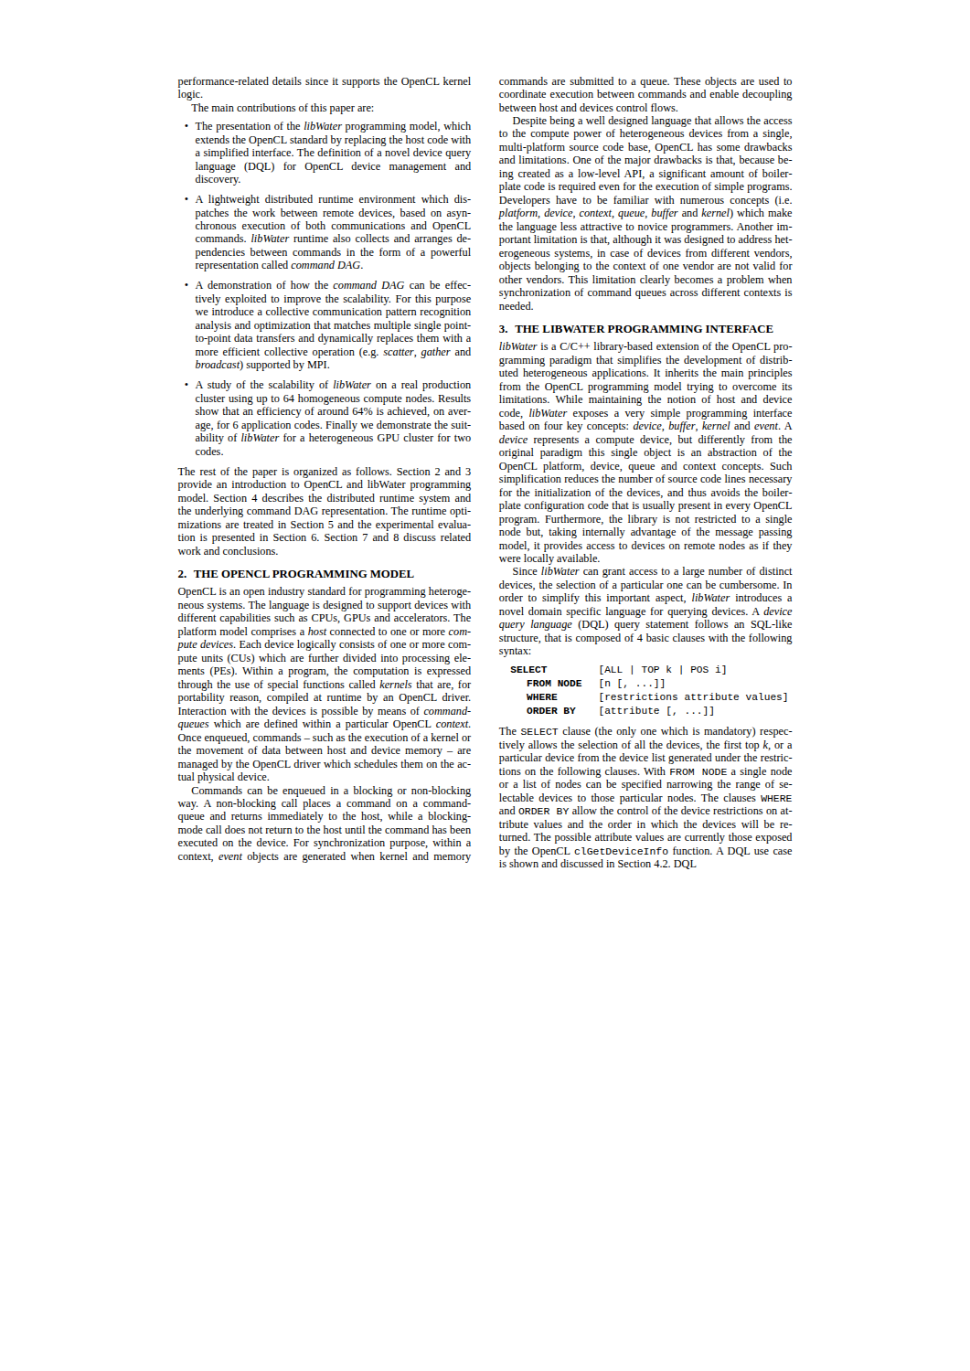performance-related details since it supports the OpenCL kernel logic.
The main contributions of this paper are:
The presentation of the libWater programming model, which extends the OpenCL standard by replacing the host code with a simplified interface. The definition of a novel device query language (DQL) for OpenCL device management and discovery.
A lightweight distributed runtime environment which dispatches the work between remote devices, based on asynchronous execution of both communications and OpenCL commands. libWater runtime also collects and arranges dependencies between commands in the form of a powerful representation called command DAG.
A demonstration of how the command DAG can be effectively exploited to improve the scalability. For this purpose we introduce a collective communication pattern recognition analysis and optimization that matches multiple single point-to-point data transfers and dynamically replaces them with a more efficient collective operation (e.g. scatter, gather and broadcast) supported by MPI.
A study of the scalability of libWater on a real production cluster using up to 64 homogeneous compute nodes. Results show that an efficiency of around 64% is achieved, on average, for 6 application codes. Finally we demonstrate the suitability of libWater for a heterogeneous GPU cluster for two codes.
The rest of the paper is organized as follows. Section 2 and 3 provide an introduction to OpenCL and libWater programming model. Section 4 describes the distributed runtime system and the underlying command DAG representation. The runtime optimizations are treated in Section 5 and the experimental evaluation is presented in Section 6. Section 7 and 8 discuss related work and conclusions.
2. THE OPENCL PROGRAMMING MODEL
OpenCL is an open industry standard for programming heterogeneous systems. The language is designed to support devices with different capabilities such as CPUs, GPUs and accelerators. The platform model comprises a host connected to one or more compute devices. Each device logically consists of one or more compute units (CUs) which are further divided into processing elements (PEs). Within a program, the computation is expressed through the use of special functions called kernels that are, for portability reason, compiled at runtime by an OpenCL driver. Interaction with the devices is possible by means of command-queues which are defined within a particular OpenCL context. Once enqueued, commands – such as the execution of a kernel or the movement of data between host and device memory – are managed by the OpenCL driver which schedules them on the actual physical device.
Commands can be enqueued in a blocking or non-blocking way. A non-blocking call places a command on a command-queue and returns immediately to the host, while a blocking-mode call does not return to the host until the command has been executed on the device. For synchronization purpose, within a context, event objects are generated when kernel and memory commands are submitted to a queue. These objects are used to coordinate execution between commands and enable decoupling between host and devices control flows.
Despite being a well designed language that allows the access to the compute power of heterogeneous devices from a single, multi-platform source code base, OpenCL has some drawbacks and limitations. One of the major drawbacks is that, because being created as a low-level API, a significant amount of boilerplate code is required even for the execution of simple programs. Developers have to be familiar with numerous concepts (i.e. platform, device, context, queue, buffer and kernel) which make the language less attractive to novice programmers. Another important limitation is that, although it was designed to address heterogeneous systems, in case of devices from different vendors, objects belonging to the context of one vendor are not valid for other vendors. This limitation clearly becomes a problem when synchronization of command queues across different contexts is needed.
3. THE LIBWATER PROGRAMMING INTERFACE
libWater is a C/C++ library-based extension of the OpenCL programming paradigm that simplifies the development of distributed heterogeneous applications. It inherits the main principles from the OpenCL programming model trying to overcome its limitations. While maintaining the notion of host and device code, libWater exposes a very simple programming interface based on four key concepts: device, buffer, kernel and event. A device represents a compute device, but differently from the original paradigm this single object is an abstraction of the OpenCL platform, device, queue and context concepts. Such simplification reduces the number of source code lines necessary for the initialization of the devices, and thus avoids the boilerplate configuration code that is usually present in every OpenCL program. Furthermore, the library is not restricted to a single node but, taking internally advantage of the message passing model, it provides access to devices on remote nodes as if they were locally available.
Since libWater can grant access to a large number of distinct devices, the selection of a particular one can be cumbersome. In order to simplify this important aspect, libWater introduces a novel domain specific language for querying devices. A device query language (DQL) query statement follows an SQL-like structure, that is composed of 4 basic clauses with the following syntax:
| SELECT | [ALL / TOP k / POS i] |
| FROM NODE | [n [, ...]] |
| WHERE | [restrictions attribute values] |
| ORDER BY | [attribute [, ...]] |
The SELECT clause (the only one which is mandatory) respectively allows the selection of all the devices, the first top k, or a particular device from the device list generated under the restrictions on the following clauses. With FROM NODE a single node or a list of nodes can be specified narrowing the range of selectable devices to those particular nodes. The clauses WHERE and ORDER BY allow the control of the device restrictions on attribute values and the order in which the devices will be returned. The possible attribute values are currently those exposed by the OpenCL clGetDeviceInfo function. A DQL use case is shown and discussed in Section 4.2. DQL